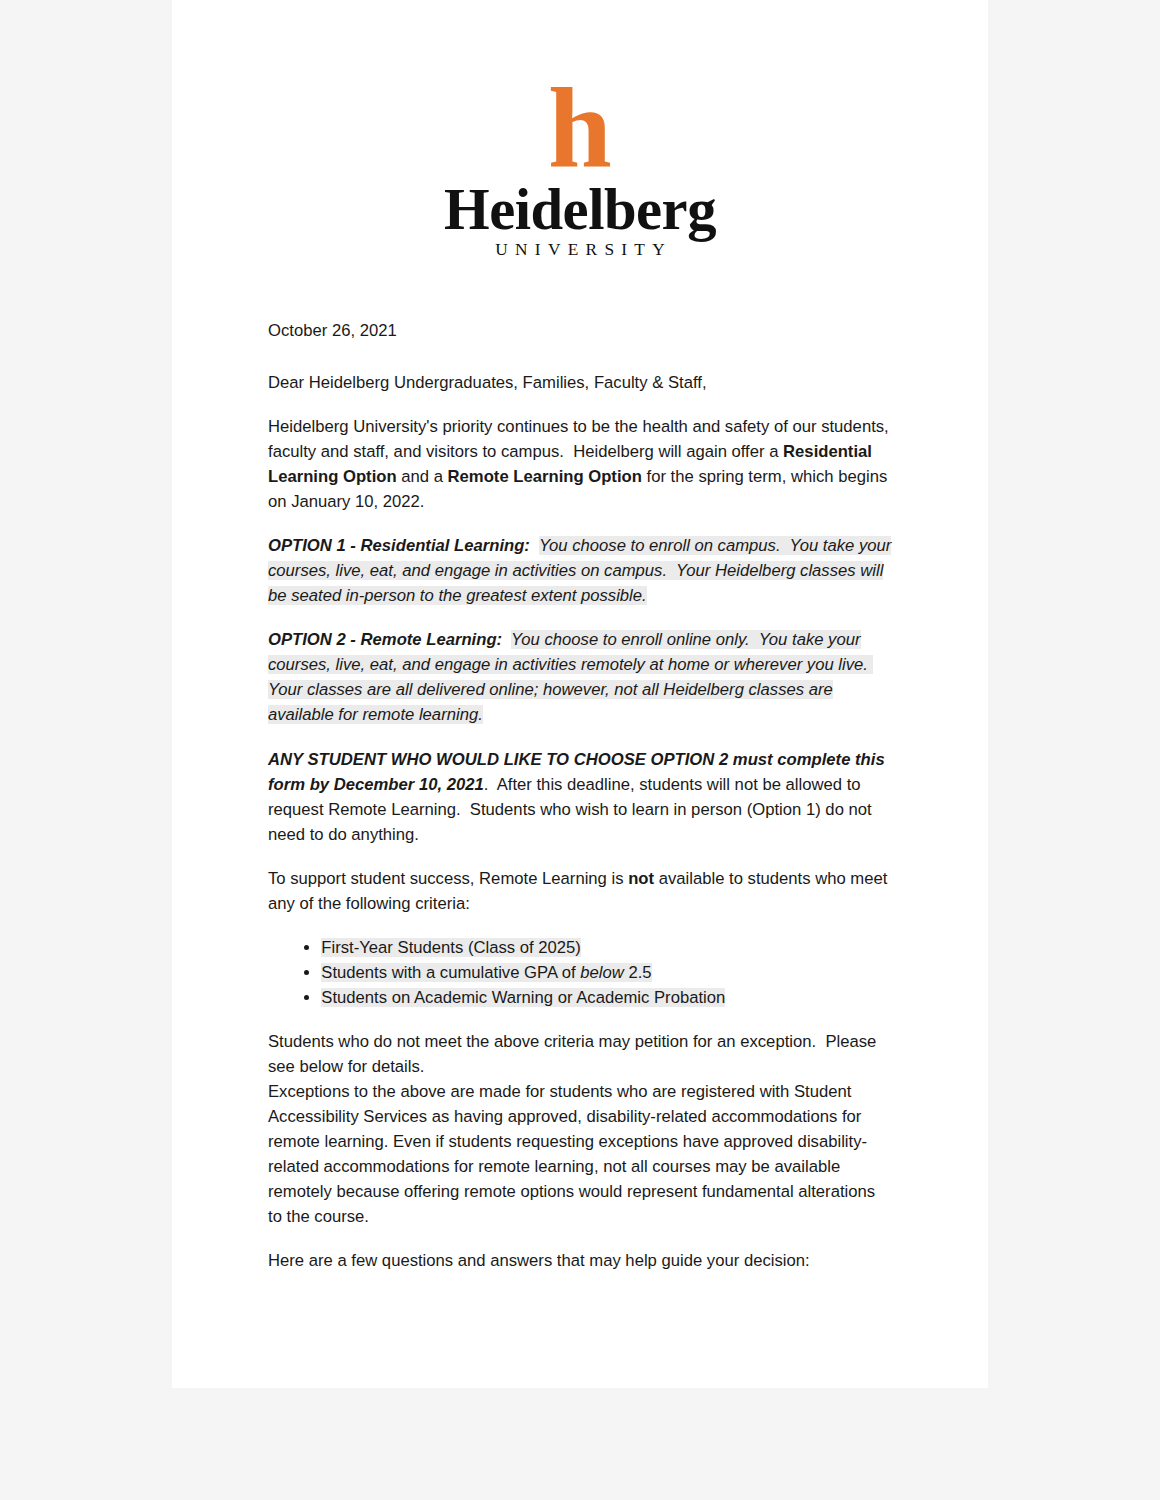h Heidelberg UNIVERSITY
October 26, 2021
Dear Heidelberg Undergraduates, Families, Faculty & Staff,
Heidelberg University's priority continues to be the health and safety of our students, faculty and staff, and visitors to campus. Heidelberg will again offer a Residential Learning Option and a Remote Learning Option for the spring term, which begins on January 10, 2022.
OPTION 1 - Residential Learning: You choose to enroll on campus. You take your courses, live, eat, and engage in activities on campus. Your Heidelberg classes will be seated in-person to the greatest extent possible.
OPTION 2 - Remote Learning: You choose to enroll online only. You take your courses, live, eat, and engage in activities remotely at home or wherever you live. Your classes are all delivered online; however, not all Heidelberg classes are available for remote learning.
ANY STUDENT WHO WOULD LIKE TO CHOOSE OPTION 2 must complete this form by December 10, 2021. After this deadline, students will not be allowed to request Remote Learning. Students who wish to learn in person (Option 1) do not need to do anything.
To support student success, Remote Learning is not available to students who meet any of the following criteria:
First-Year Students (Class of 2025)
Students with a cumulative GPA of below 2.5
Students on Academic Warning or Academic Probation
Students who do not meet the above criteria may petition for an exception. Please see below for details.
Exceptions to the above are made for students who are registered with Student Accessibility Services as having approved, disability-related accommodations for remote learning. Even if students requesting exceptions have approved disability-related accommodations for remote learning, not all courses may be available remotely because offering remote options would represent fundamental alterations to the course.
Here are a few questions and answers that may help guide your decision: